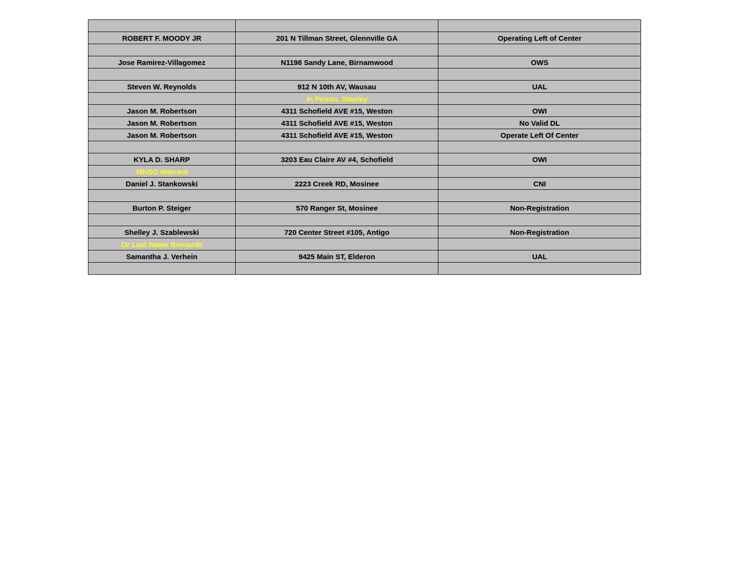| ROBERT F. MOODY JR | 201 N Tillman Street, Glennville GA | Operating Left of Center |
| Jose Ramirez-Villagomez | N1198 Sandy Lane, Birnamwood | OWS |
| Steven W. Reynolds | 912 N 10th AV, Wausau | UAL |
| | In Prison, Stanley | |
| Jason M. Robertson | 4311 Schofield AVE #15, Weston | OWI |
| Jason M. Robertson | 4311 Schofield AVE #15, Weston | No Valid DL |
| Jason M. Robertson | 4311 Schofield AVE #15, Weston | Operate Left Of Center |
| KYLA D. SHARP | 3203 Eau Claire AV #4, Schofield | OWI |
| MNSO Warrant | | |
| Daniel J. Stankowski | 2223 Creek RD, Mosinee | CNI |
| Burton P. Steiger | 570 Ranger St, Mosinee | Non-Registration |
| Shelley J. Szablewski | 720 Center Street #105, Antigo | Non-Registration |
| Or Last Name Bernarde | | |
| Samantha J. Verhein | 9425 Main ST, Elderon | UAL |